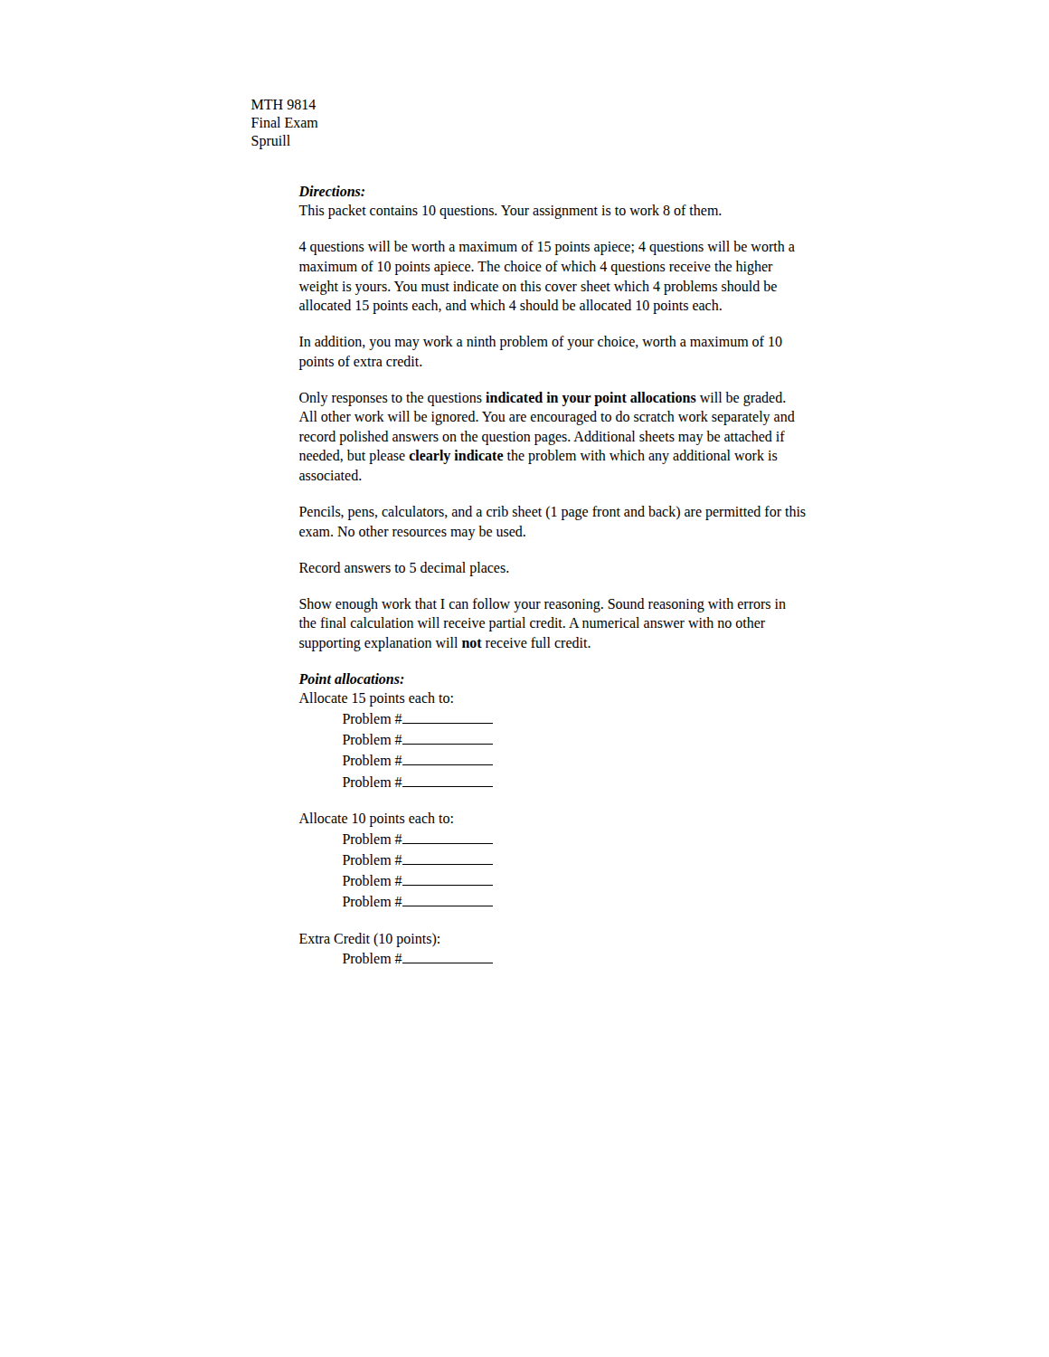MTH 9814
Final Exam
Spruill
Directions:
This packet contains 10 questions. Your assignment is to work 8 of them.
4 questions will be worth a maximum of 15 points apiece; 4 questions will be worth a maximum of 10 points apiece. The choice of which 4 questions receive the higher weight is yours. You must indicate on this cover sheet which 4 problems should be allocated 15 points each, and which 4 should be allocated 10 points each.
In addition, you may work a ninth problem of your choice, worth a maximum of 10 points of extra credit.
Only responses to the questions indicated in your point allocations will be graded. All other work will be ignored. You are encouraged to do scratch work separately and record polished answers on the question pages. Additional sheets may be attached if needed, but please clearly indicate the problem with which any additional work is associated.
Pencils, pens, calculators, and a crib sheet (1 page front and back) are permitted for this exam. No other resources may be used.
Record answers to 5 decimal places.
Show enough work that I can follow your reasoning. Sound reasoning with errors in the final calculation will receive partial credit. A numerical answer with no other supporting explanation will not receive full credit.
Point allocations:
Allocate 15 points each to:
Problem #
Problem #
Problem #
Problem #
Allocate 10 points each to:
Problem #
Problem #
Problem #
Problem #
Extra Credit (10 points):
Problem #